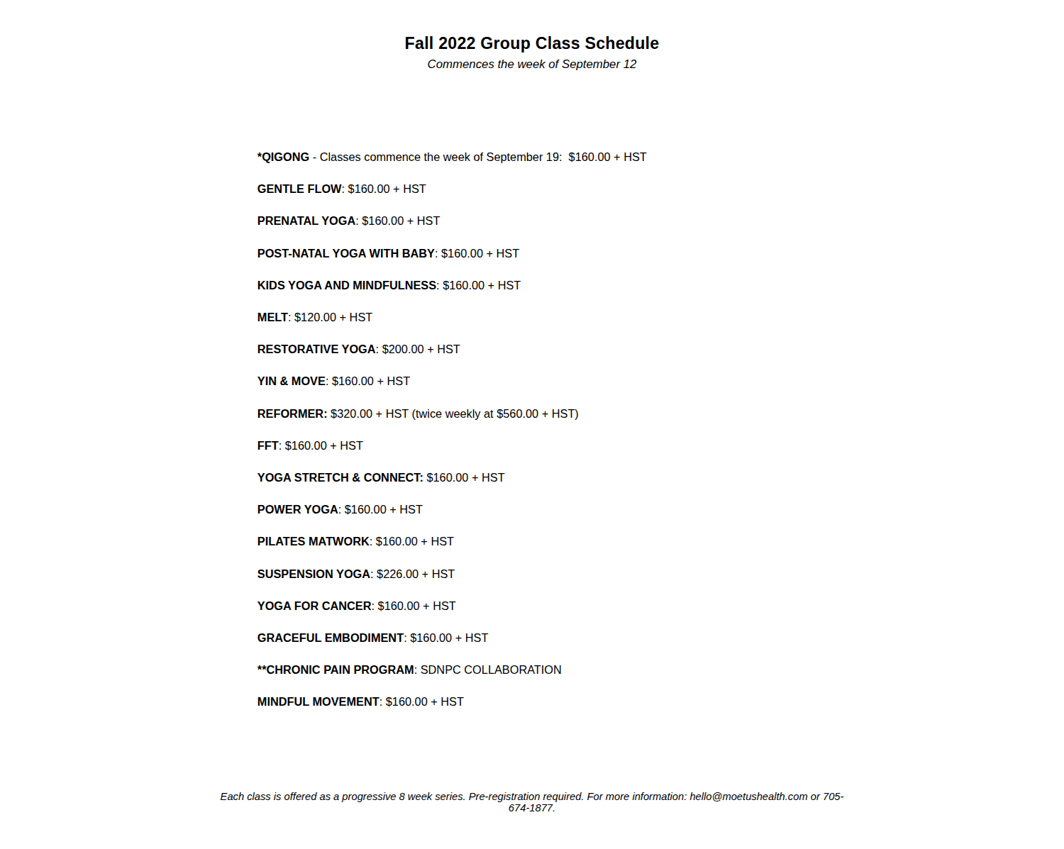Fall 2022 Group Class Schedule
Commences the week of September 12
*QIGONG - Classes commence the week of September 19: $160.00 + HST
GENTLE FLOW: $160.00 + HST
PRENATAL YOGA: $160.00 + HST
POST-NATAL YOGA WITH BABY: $160.00 + HST
KIDS YOGA AND MINDFULNESS: $160.00 + HST
MELT: $120.00 + HST
RESTORATIVE YOGA: $200.00 + HST
YIN & MOVE: $160.00 + HST
REFORMER: $320.00 + HST (twice weekly at $560.00 + HST)
FFT: $160.00 + HST
YOGA STRETCH & CONNECT: $160.00 + HST
POWER YOGA: $160.00 + HST
PILATES MATWORK: $160.00 + HST
SUSPENSION YOGA: $226.00 + HST
YOGA FOR CANCER: $160.00 + HST
GRACEFUL EMBODIMENT: $160.00 + HST
**CHRONIC PAIN PROGRAM: SDNPC COLLABORATION
MINDFUL MOVEMENT: $160.00 + HST
Each class is offered as a progressive 8 week series. Pre-registration required. For more information: hello@moetushealth.com or 705-674-1877.